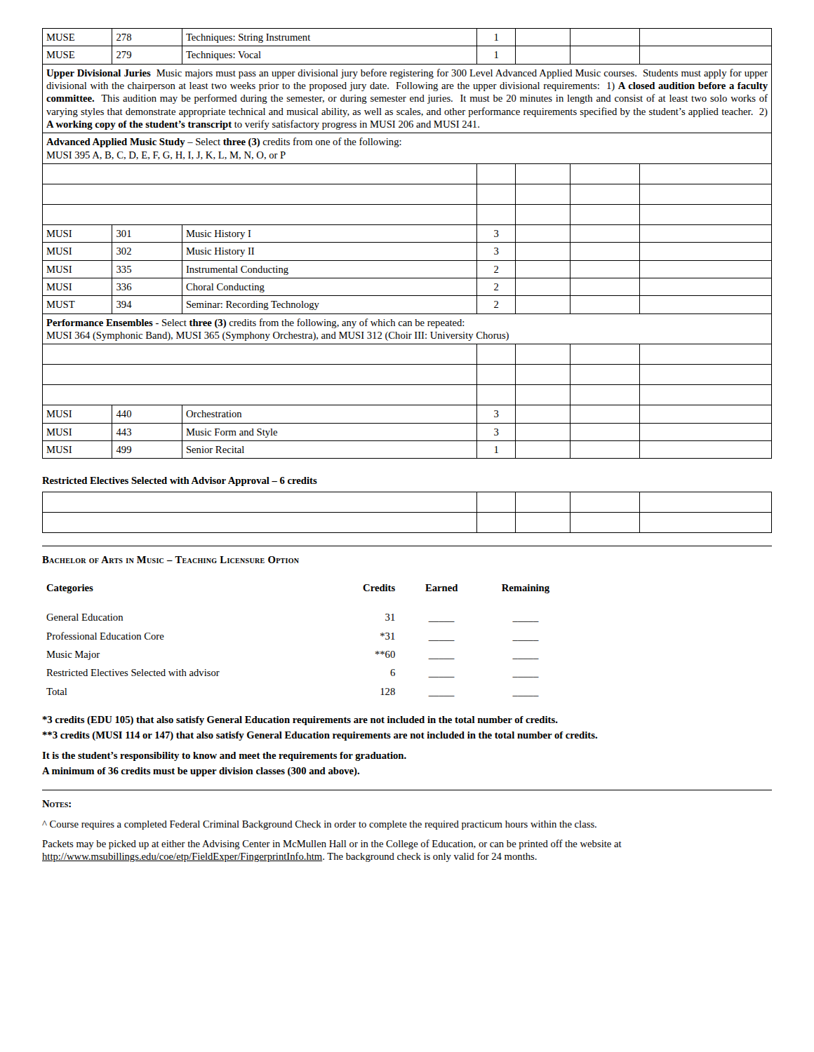| MUSE | 278 | Techniques: String Instrument | 1 | | | |
| MUSE | 279 | Techniques: Vocal | 1 | | | |
| Upper Divisional Juries Music majors must pass an upper divisional jury before registering for 300 Level Advanced Applied Music courses. Students must apply for upper divisional with the chairperson at least two weeks prior to the proposed jury date. Following are the upper divisional requirements: 1) A closed audition before a faculty committee. This audition may be performed during the semester, or during semester end juries. It must be 20 minutes in length and consist of at least two solo works of varying styles that demonstrate appropriate technical and musical ability, as well as scales, and other performance requirements specified by the student’s applied teacher. 2) A working copy of the student’s transcript to verify satisfactory progress in MUSI 206 and MUSI 241. |
| Advanced Applied Music Study – Select three (3) credits from one of the following: MUSI 395 A, B, C, D, E, F, G, H, I, J, K, L, M, N, O, or P |
| MUSI | 301 | Music History I | 3 | | | |
| MUSI | 302 | Music History II | 3 | | | |
| MUSI | 335 | Instrumental Conducting | 2 | | | |
| MUSI | 336 | Choral Conducting | 2 | | | |
| MUST | 394 | Seminar: Recording Technology | 2 | | | |
| Performance Ensembles - Select three (3) credits from the following, any of which can be repeated: MUSI 364 (Symphonic Band), MUSI 365 (Symphony Orchestra), and MUSI 312 (Choir III: University Chorus) |
| MUSI | 440 | Orchestration | 3 | | | |
| MUSI | 443 | Music Form and Style | 3 | | | |
| MUSI | 499 | Senior Recital | 1 | | | |
Restricted Electives Selected with Advisor Approval – 6 credits
Bachelor of Arts in Music – Teaching Licensure Option
| Categories | Credits | Earned | Remaining |
| --- | --- | --- | --- |
| General Education | 31 | _____ | _____ |
| Professional Education Core | *31 | _____ | _____ |
| Music Major | **60 | _____ | _____ |
| Restricted Electives Selected with advisor | 6 | _____ | _____ |
| Total | 128 | _____ | _____ |
*3 credits (EDU 105) that also satisfy General Education requirements are not included in the total number of credits.
**3 credits (MUSI 114 or 147) that also satisfy General Education requirements are not included in the total number of credits.
It is the student’s responsibility to know and meet the requirements for graduation.
A minimum of 36 credits must be upper division classes (300 and above).
Notes:
^ Course requires a completed Federal Criminal Background Check in order to complete the required practicum hours within the class.
Packets may be picked up at either the Advising Center in McMullen Hall or in the College of Education, or can be printed off the website at http://www.msubillings.edu/coe/etp/FieldExper/FingerprintInfo.htm. The background check is only valid for 24 months.